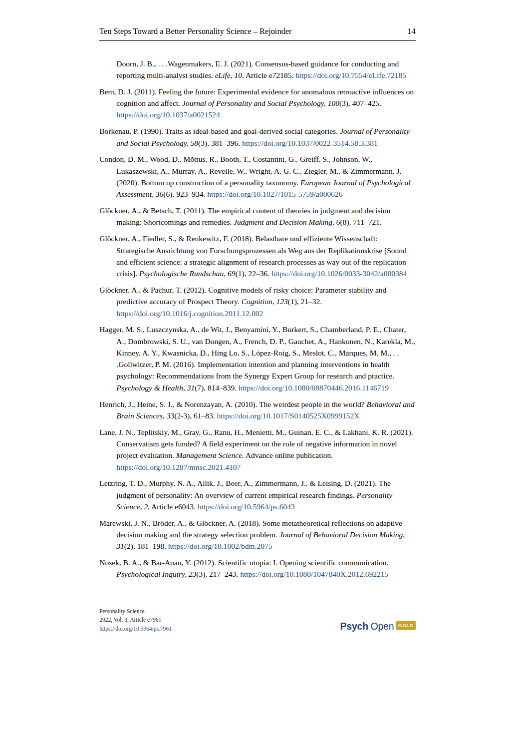Ten Steps Toward a Better Personality Science – Rejoinder 14
Doorn, J. B., . . .Wagenmakers, E. J. (2021). Consensus-based guidance for conducting and reporting multi-analyst studies. eLife, 10, Article e72185. https://doi.org/10.7554/eLife.72185
Bem, D. J. (2011). Feeling the future: Experimental evidence for anomalous retroactive influences on cognition and affect. Journal of Personality and Social Psychology, 100(3), 407–425. https://doi.org/10.1037/a0021524
Borkenau, P. (1990). Traits as ideal-based and goal-derived social categories. Journal of Personality and Social Psychology, 58(3), 381–396. https://doi.org/10.1037/0022-3514.58.3.381
Condon, D. M., Wood, D., Mõttus, R., Booth, T., Costantini, G., Greiff, S., Johnson, W., Lukaszewski, A., Murray, A., Revelle, W., Wright, A. G. C., Ziegler, M., & Zimmermann, J. (2020). Bottom up construction of a personality taxonomy. European Journal of Psychological Assessment, 36(6), 923–934. https://doi.org/10.1027/1015-5759/a000626
Glöckner, A., & Betsch, T. (2011). The empirical content of theories in judgment and decision making: Shortcomings and remedies. Judgment and Decision Making, 6(8), 711–721.
Glöckner, A., Fiedler, S., & Renkewitz, F. (2018). Belastbare und effiziente Wissenschaft: Strategische Ausrichtung von Forschungsprozessen als Weg aus der Replikationskrise [Sound and efficient science: a strategic alignment of research processes as way out of the replication crisis]. Psychologische Rundschau, 69(1), 22–36. https://doi.org/10.1026/0033-3042/a000384
Glöckner, A., & Pachur, T. (2012). Cognitive models of risky choice: Parameter stability and predictive accuracy of Prospect Theory. Cognition, 123(1), 21–32. https://doi.org/10.1016/j.cognition.2011.12.002
Hagger, M. S., Luszczynska, A., de Wit, J., Benyamini, Y., Burkert, S., Chamberland, P. E., Chater, A., Dombrowski, S. U., van Dongen, A., French, D. P., Gauchet, A., Hankonen, N., Karekla, M., Kinney, A. Y., Kwasnicka, D., Hing Lo, S., López-Roig, S., Meslot, C., Marques, M. M., . . .Gollwitzer, P. M. (2016). Implementation intention and planning interventions in health psychology: Recommendations from the Synergy Expert Group for research and practice. Psychology & Health, 31(7), 814–839. https://doi.org/10.1080/08870446.2016.1146719
Henrich, J., Heine, S. J., & Norenzayan, A. (2010). The weirdest people in the world? Behavioral and Brain Sciences, 33(2-3), 61–83. https://doi.org/10.1017/S0140525X0999152X
Lane, J. N., Teplitskiy, M., Gray, G., Ranu, H., Menietti, M., Guinan, E. C., & Lakhani, K. R. (2021). Conservatism gets funded? A field experiment on the role of negative information in novel project evaluation. Management Science. Advance online publication. https://doi.org/10.1287/mnsc.2021.4107
Letzring, T. D., Murphy, N. A., Allik, J., Beer, A., Zimmermann, J., & Leising, D. (2021). The judgment of personality: An overview of current empirical research findings. Personality Science, 2, Article e6043. https://doi.org/10.5964/ps.6043
Marewski, J. N., Bröder, A., & Glöckner, A. (2018). Some metatheoretical reflections on adaptive decision making and the strategy selection problem. Journal of Behavioral Decision Making, 31(2), 181–198. https://doi.org/10.1002/bdm.2075
Nosek, B. A., & Bar-Anan, Y. (2012). Scientific utopia: I. Opening scientific communication. Psychological Inquiry, 23(3), 217–243. https://doi.org/10.1080/1047840X.2012.692215
Personality Science
2022, Vol. 3, Article e7961
https://doi.org/10.5964/ps.7961
Psych Open GOLD